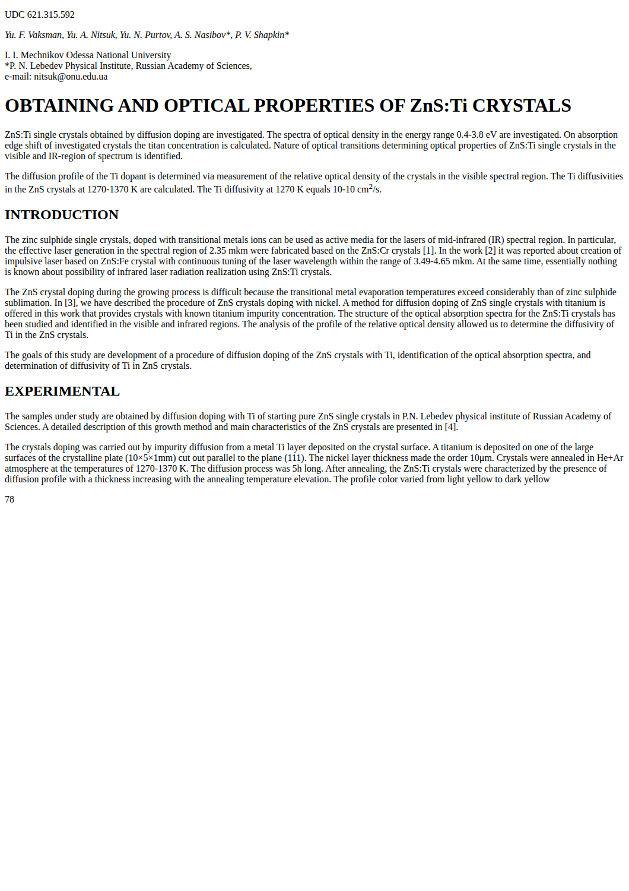UDC 621.315.592
Yu. F. Vaksman, Yu. A. Nitsuk, Yu. N. Purtov, A. S. Nasibov*, P. V. Shapkin*
I. I. Mechnikov Odessa National University
*P. N. Lebedev Physical Institute, Russian Academy of Sciences,
e-mail: nitsuk@onu.edu.ua
OBTAINING AND OPTICAL PROPERTIES OF ZnS:Ti CRYSTALS
ZnS:Ti single crystals obtained by diffusion doping are investigated. The spectra of optical density in the energy range 0.4-3.8 eV are investigated. On absorption edge shift of investigated crystals the titan concentration is calculated. Nature of optical transitions determining optical properties of ZnS:Ti single crystals in the visible and IR-region of spectrum is identified.
The diffusion profile of the Ti dopant is determined via measurement of the relative optical density of the crystals in the visible spectral region. The Ti diffusivities in the ZnS crystals at 1270-1370 K are calculated. The Ti diffusivity at 1270 K equals 10-10 cm2/s.
INTRODUCTION
The zinc sulphide single crystals, doped with transitional metals ions can be used as active media for the lasers of mid-infrared (IR) spectral region. In particular, the effective laser generation in the spectral region of 2.35 mkm were fabricated based on the ZnS:Cr crystals [1]. In the work [2] it was reported about creation of impulsive laser based on ZnS:Fe crystal with continuous tuning of the laser wavelength within the range of 3.49-4.65 mkm. At the same time, essentially nothing is known about possibility of infrared laser radiation realization using ZnS:Ti crystals.
The ZnS crystal doping during the growing process is difficult because the transitional metal evaporation temperatures exceed considerably than of zinc sulphide sublimation. In [3], we have described the procedure of ZnS crystals doping with nickel. A method for diffusion doping of ZnS single crystals with titanium is offered in this work that provides crystals with known titanium impurity concentration. The structure of the optical absorption spectra for the ZnS:Ti crystals has been studied and identified in the visible and infrared regions. The analysis of the profile of the relative optical density allowed us to determine the diffusivity of Ti in the ZnS crystals.
The goals of this study are development of a procedure of diffusion doping of the ZnS crystals with Ti, identification of the optical absorption spectra, and determination of diffusivity of Ti in ZnS crystals.
EXPERIMENTAL
The samples under study are obtained by diffusion doping with Ti of starting pure ZnS single crystals in P.N. Lebedev physical institute of Russian Academy of Sciences. A detailed description of this growth method and main characteristics of the ZnS crystals are presented in [4].
The crystals doping was carried out by impurity diffusion from a metal Ti layer deposited on the crystal surface. A titanium is deposited on one of the large surfaces of the crystalline plate (10×5×1mm) cut out parallel to the plane (111). The nickel layer thickness made the order 10μm. Crystals were annealed in He+Ar atmosphere at the temperatures of 1270-1370 K. The diffusion process was 5h long. After annealing, the ZnS:Ti crystals were characterized by the presence of diffusion profile with a thickness increasing with the annealing temperature elevation. The profile color varied from light yellow to dark yellow
78